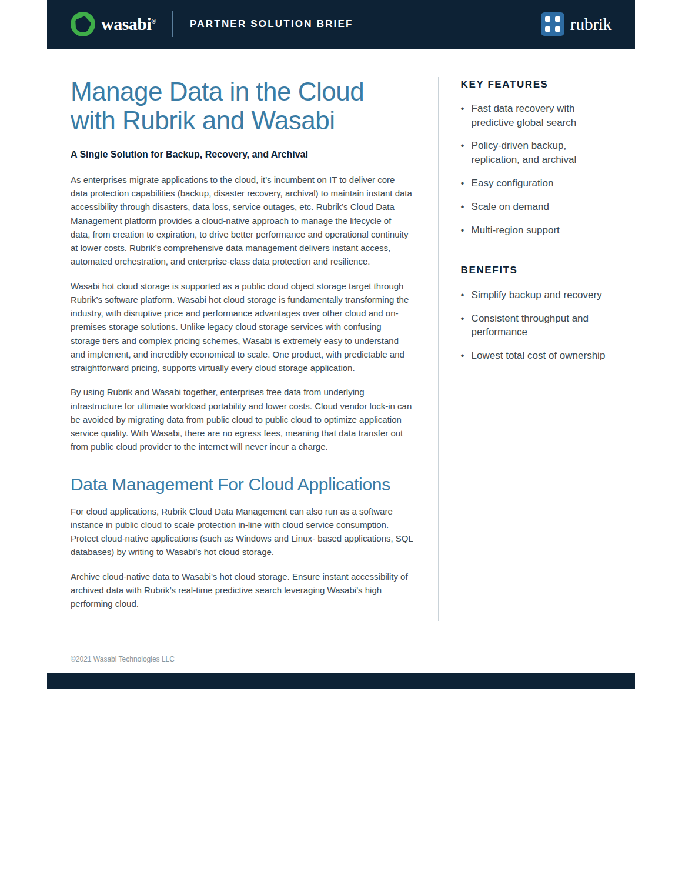wasabi®
Partner Solution Brief
rubrik
Manage Data in the Cloud with Rubrik and Wasabi
A Single Solution for Backup, Recovery, and Archival
As enterprises migrate applications to the cloud, it’s incumbent on IT to deliver core data protection capabilities (backup, disaster recovery, archival) to maintain instant data accessibility through disasters, data loss, service outages, etc. Rubrik’s Cloud Data Management platform provides a cloud-native approach to manage the lifecycle of data, from creation to expiration, to drive better performance and operational continuity at lower costs. Rubrik’s comprehensive data management delivers instant access, automated orchestration, and enterprise-class data protection and resilience.
Wasabi hot cloud storage is supported as a public cloud object storage target through Rubrik’s software platform. Wasabi hot cloud storage is fundamentally transforming the industry, with disruptive price and performance advantages over other cloud and on-premises storage solutions. Unlike legacy cloud storage services with confusing storage tiers and complex pricing schemes, Wasabi is extremely easy to understand and implement, and incredibly economical to scale. One product, with predictable and straightforward pricing, supports virtually every cloud storage application.
By using Rubrik and Wasabi together, enterprises free data from underlying infrastructure for ultimate workload portability and lower costs. Cloud vendor lock-in can be avoided by migrating data from public cloud to public cloud to optimize application service quality. With Wasabi, there are no egress fees, meaning that data transfer out from public cloud provider to the internet will never incur a charge.
Data Management For Cloud Applications
For cloud applications, Rubrik Cloud Data Management can also run as a software instance in public cloud to scale protection in-line with cloud service consumption. Protect cloud-native applications (such as Windows and Linux- based applications, SQL databases) by writing to Wasabi’s hot cloud storage.
Archive cloud-native data to Wasabi’s hot cloud storage. Ensure instant accessibility of archived data with Rubrik’s real-time predictive search leveraging Wasabi’s high performing cloud.
Key Features
Fast data recovery with predictive global search
Policy-driven backup, replication, and archival
Easy configuration
Scale on demand
Multi-region support
Benefits
Simplify backup and recovery
Consistent throughput and performance
Lowest total cost of ownership
©2021 Wasabi Technologies LLC